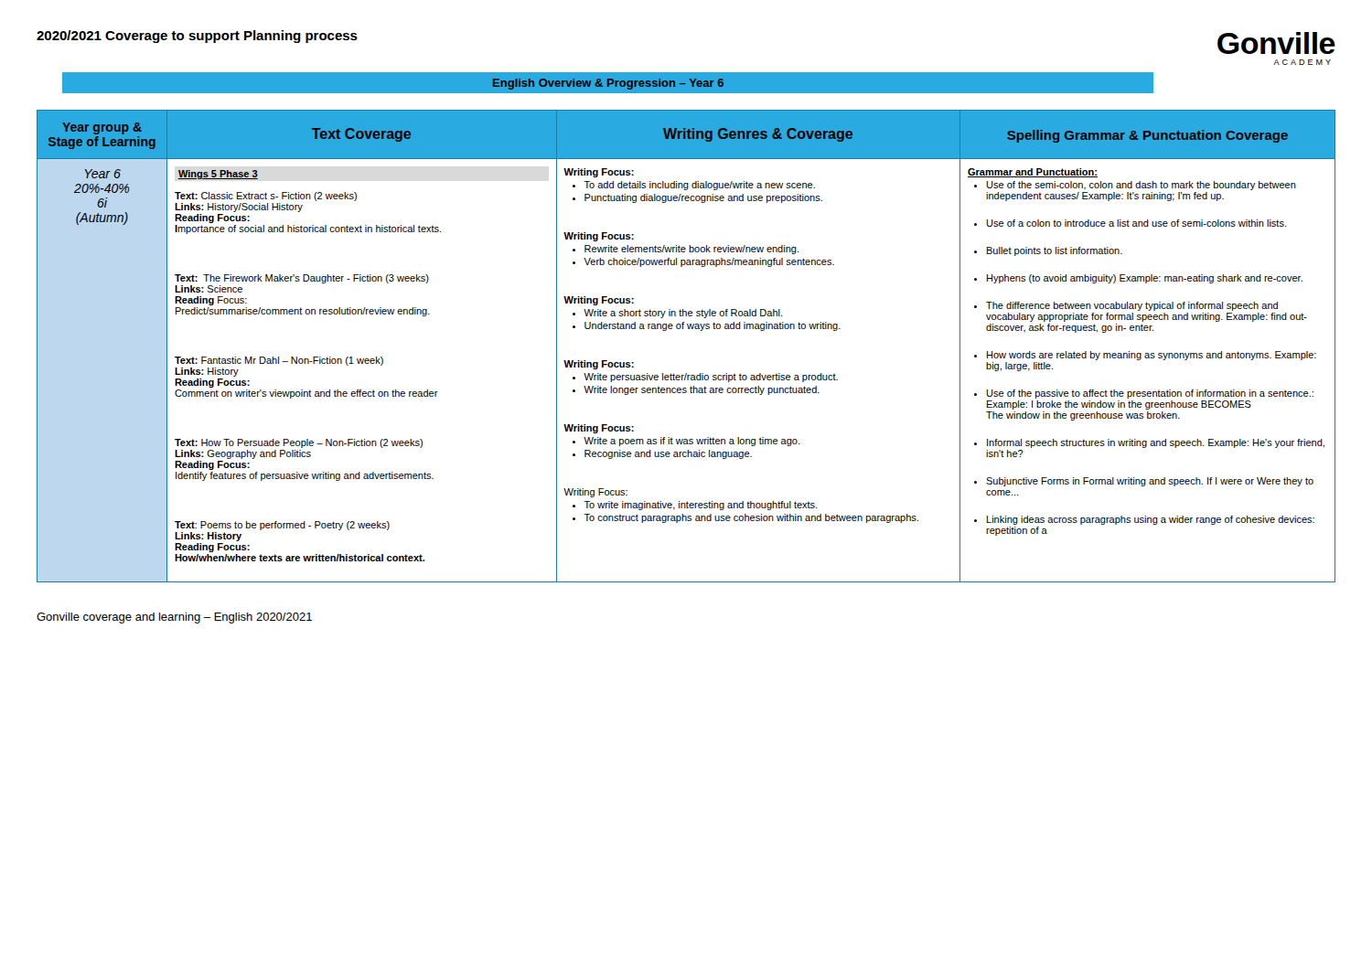Gonville
ACADEMY
2020/2021 Coverage to support Planning process
English Overview & Progression – Year 6
| Year group & Stage of Learning | Text Coverage | Writing Genres & Coverage | Spelling Grammar & Punctuation Coverage |
| --- | --- | --- | --- |
| Year 6 20%-40% 6i (Autumn) | Wings 5 Phase 3 Text: Classic Extract s- Fiction (2 weeks) Links: History/Social History Reading Focus: I mportance of social and historical context in historical texts. Text: The Firework Maker's Daughter - Fiction (3 weeks) Links: Science Reading Focus: Predict/summarise/comment on resolution/review ending. Text: Fantastic Mr Dahl – Non-Fiction (1 week) Links: History Reading Focus: Comment on writer's viewpoint and the effect on the reader Text: How To Persuade People – Non-Fiction (2 weeks) Links: Geography and Politics Reading Focus: Identify features of persuasive writing and advertisements. Text : Poems to be performed - Poetry (2 weeks) Links: History Reading Focus: How/when/where texts are written/historical context. | Writing Focus: To add details including dialogue/write a new scene. Punctuating dialogue/recognise and use prepositions. Writing Focus: Rewrite elements/write book review/new ending. Verb choice/powerful paragraphs/meaningful sentences. Writing Focus: Write a short story in the style of Roald Dahl. Understand a range of ways to add imagination to writing. Writing Focus: Write persuasive letter/radio script to advertise a product. Write longer sentences that are correctly punctuated. Writing Focus: Write a poem as if it was written a long time ago. Recognise and use archaic language. Writing Focus: To write imaginative, interesting and thoughtful texts. To construct paragraphs and use cohesion within and between paragraphs. | Grammar and Punctuation: Use of the semi-colon, colon and dash to mark the boundary between independent causes/ Example: It's raining; I'm fed up. Use of a colon to introduce a list and use of semi-colons within lists. Bullet points to list information. Hyphens (to avoid ambiguity) Example: man-eating shark and re-cover. The difference between vocabulary typical of informal speech and vocabulary appropriate for formal speech and writing. Example: find out-discover, ask for-request, go in- enter. How words are related by meaning as synonyms and antonyms. Example: big, large, little. Use of the passive to affect the presentation of information in a sentence.: Example: I broke the window in the greenhouse BECOMES The window in the greenhouse was broken. Informal speech structures in writing and speech. Example: He's your friend, isn't he? Subjunctive Forms in Formal writing and speech. If I were or Were they to come... Linking ideas across paragraphs using a wider range of cohesive devices: repetition of a |
Gonville coverage and learning – English 2020/2021